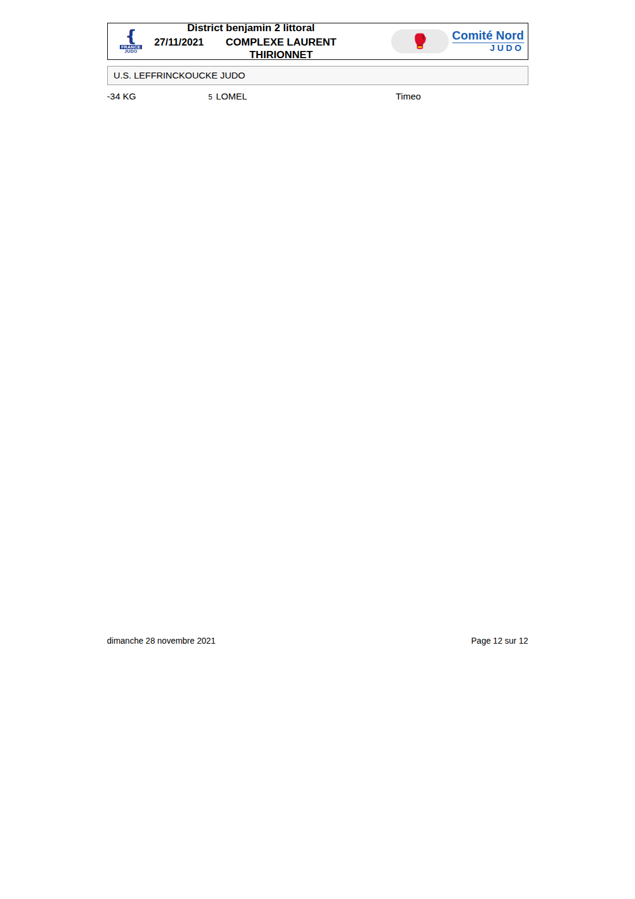❴
FRANCEJUDO
District benjamin 2 littoral
27/11/2021 COMPLEXE LAURENT THIRIONNET
🥊
Comité Nord
JUDO
U.S. LEFFRINCKOUCKE JUDO
-34 KG
5
LOMEL
Timeo
dimanche 28 novembre 2021
Page 12 sur 12